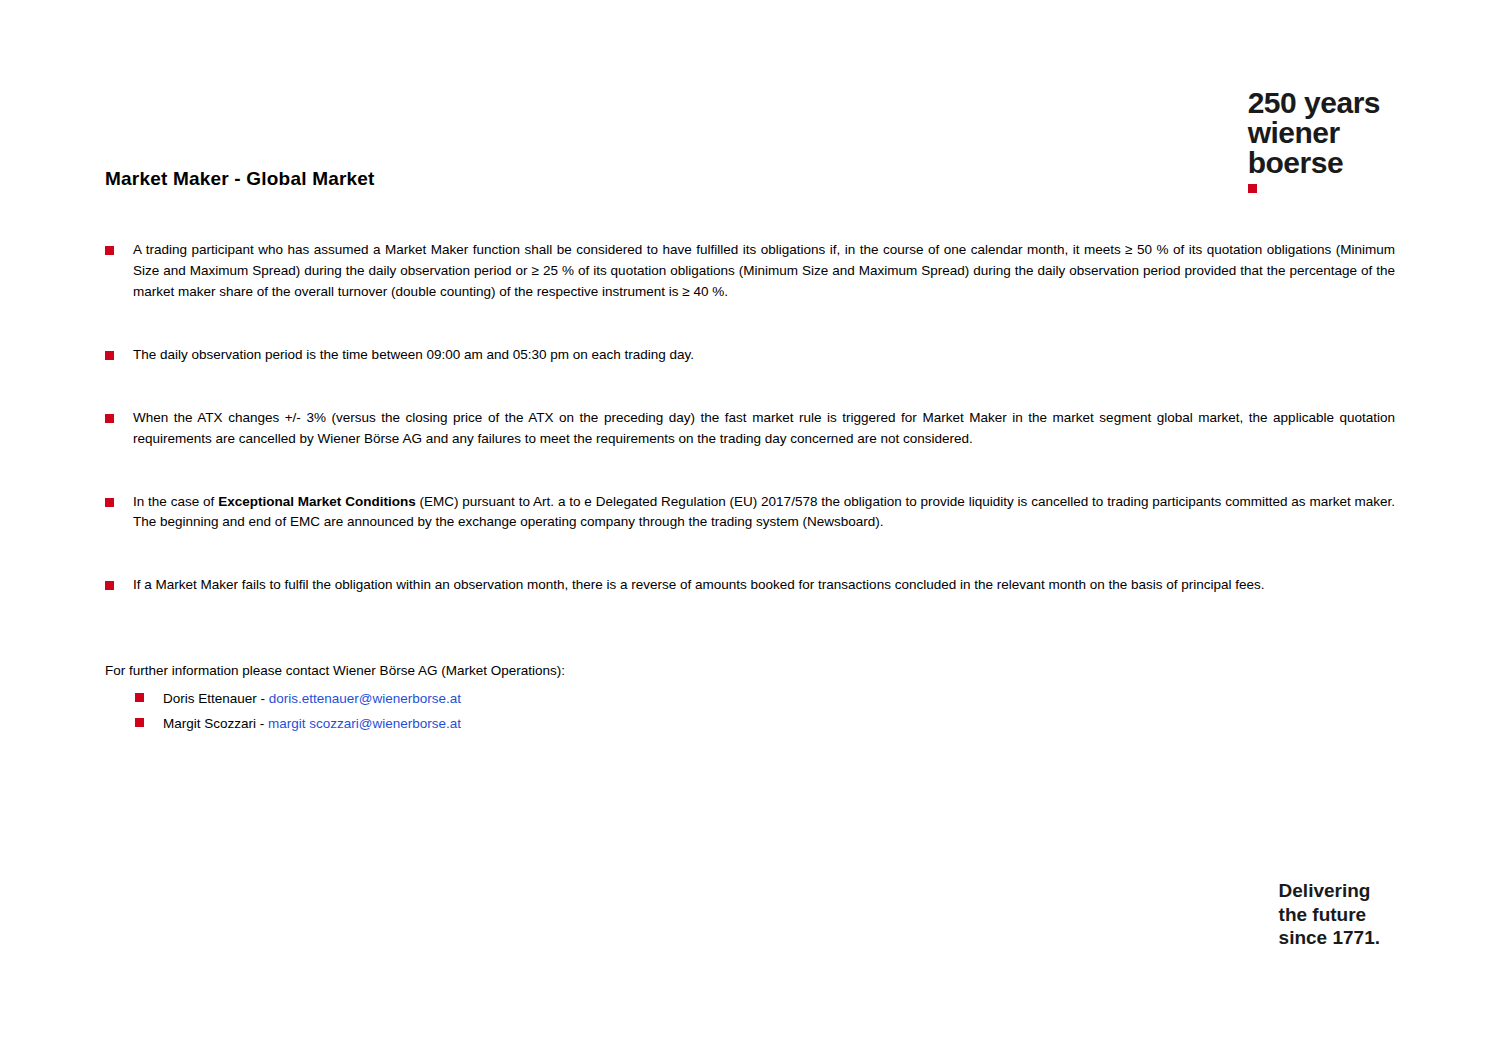250 years wiener boerse
Market Maker - Global Market
A trading participant who has assumed a Market Maker function shall be considered to have fulfilled its obligations if, in the course of one calendar month, it meets ≥ 50 % of its quotation obligations (Minimum Size and Maximum Spread) during the daily observation period or ≥ 25 % of its quotation obligations (Minimum Size and Maximum Spread) during the daily observation period provided that the percentage of the market maker share of the overall turnover (double counting) of the respective instrument is ≥ 40 %.
The daily observation period is the time between 09:00 am and 05:30 pm on each trading day.
When the ATX changes +/- 3% (versus the closing price of the ATX on the preceding day) the fast market rule is triggered for Market Maker in the market segment global market, the applicable quotation requirements are cancelled by Wiener Börse AG and any failures to meet the requirements on the trading day concerned are not considered.
In the case of Exceptional Market Conditions (EMC) pursuant to Art. a to e Delegated Regulation (EU) 2017/578 the obligation to provide liquidity is cancelled to trading participants committed as market maker. The beginning and end of EMC are announced by the exchange operating company through the trading system (Newsboard).
If a Market Maker fails to fulfil the obligation within an observation month, there is a reverse of amounts booked for transactions concluded in the relevant month on the basis of principal fees.
For further information please contact Wiener Börse AG (Market Operations):
Doris Ettenauer - doris.ettenauer@wienerborse.at
Margit Scozzari - margit scozzari@wienerborse.at
Delivering
the future
since 1771.